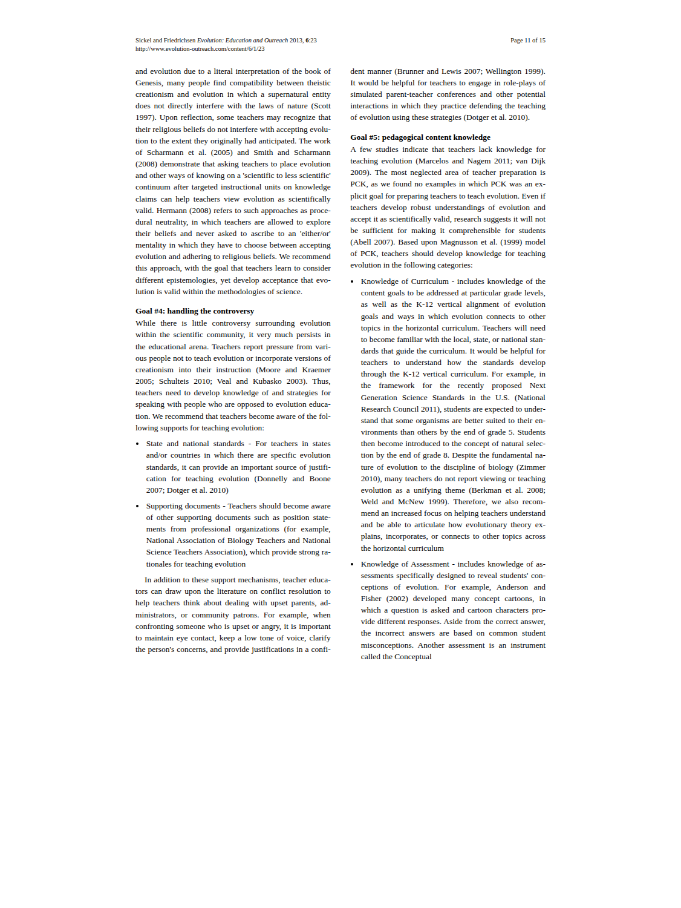Sickel and Friedrichsen Evolution: Education and Outreach 2013, 6:23 http://www.evolution-outreach.com/content/6/1/23
Page 11 of 15
and evolution due to a literal interpretation of the book of Genesis, many people find compatibility between theistic creationism and evolution in which a supernatural entity does not directly interfere with the laws of nature (Scott 1997). Upon reflection, some teachers may recognize that their religious beliefs do not interfere with accepting evolution to the extent they originally had anticipated. The work of Scharmann et al. (2005) and Smith and Scharmann (2008) demonstrate that asking teachers to place evolution and other ways of knowing on a 'scientific to less scientific' continuum after targeted instructional units on knowledge claims can help teachers view evolution as scientifically valid. Hermann (2008) refers to such approaches as procedural neutrality, in which teachers are allowed to explore their beliefs and never asked to ascribe to an 'either/or' mentality in which they have to choose between accepting evolution and adhering to religious beliefs. We recommend this approach, with the goal that teachers learn to consider different epistemologies, yet develop acceptance that evolution is valid within the methodologies of science.
Goal #4: handling the controversy
While there is little controversy surrounding evolution within the scientific community, it very much persists in the educational arena. Teachers report pressure from various people not to teach evolution or incorporate versions of creationism into their instruction (Moore and Kraemer 2005; Schulteis 2010; Veal and Kubasko 2003). Thus, teachers need to develop knowledge of and strategies for speaking with people who are opposed to evolution education. We recommend that teachers become aware of the following supports for teaching evolution:
State and national standards - For teachers in states and/or countries in which there are specific evolution standards, it can provide an important source of justification for teaching evolution (Donnelly and Boone 2007; Dotger et al. 2010)
Supporting documents - Teachers should become aware of other supporting documents such as position statements from professional organizations (for example, National Association of Biology Teachers and National Science Teachers Association), which provide strong rationales for teaching evolution
In addition to these support mechanisms, teacher educators can draw upon the literature on conflict resolution to help teachers think about dealing with upset parents, administrators, or community patrons. For example, when confronting someone who is upset or angry, it is important to maintain eye contact, keep a low tone of voice, clarify the person's concerns, and provide justifications in a confident manner (Brunner and Lewis 2007; Wellington 1999). It would be helpful for teachers to engage in role-plays of simulated parent-teacher conferences and other potential interactions in which they practice defending the teaching of evolution using these strategies (Dotger et al. 2010).
Goal #5: pedagogical content knowledge
A few studies indicate that teachers lack knowledge for teaching evolution (Marcelos and Nagem 2011; van Dijk 2009). The most neglected area of teacher preparation is PCK, as we found no examples in which PCK was an explicit goal for preparing teachers to teach evolution. Even if teachers develop robust understandings of evolution and accept it as scientifically valid, research suggests it will not be sufficient for making it comprehensible for students (Abell 2007). Based upon Magnusson et al. (1999) model of PCK, teachers should develop knowledge for teaching evolution in the following categories:
Knowledge of Curriculum - includes knowledge of the content goals to be addressed at particular grade levels, as well as the K-12 vertical alignment of evolution goals and ways in which evolution connects to other topics in the horizontal curriculum. Teachers will need to become familiar with the local, state, or national standards that guide the curriculum. It would be helpful for teachers to understand how the standards develop through the K-12 vertical curriculum. For example, in the framework for the recently proposed Next Generation Science Standards in the U.S. (National Research Council 2011), students are expected to understand that some organisms are better suited to their environments than others by the end of grade 5. Students then become introduced to the concept of natural selection by the end of grade 8. Despite the fundamental nature of evolution to the discipline of biology (Zimmer 2010), many teachers do not report viewing or teaching evolution as a unifying theme (Berkman et al. 2008; Weld and McNew 1999). Therefore, we also recommend an increased focus on helping teachers understand and be able to articulate how evolutionary theory explains, incorporates, or connects to other topics across the horizontal curriculum
Knowledge of Assessment - includes knowledge of assessments specifically designed to reveal students' conceptions of evolution. For example, Anderson and Fisher (2002) developed many concept cartoons, in which a question is asked and cartoon characters provide different responses. Aside from the correct answer, the incorrect answers are based on common student misconceptions. Another assessment is an instrument called the Conceptual